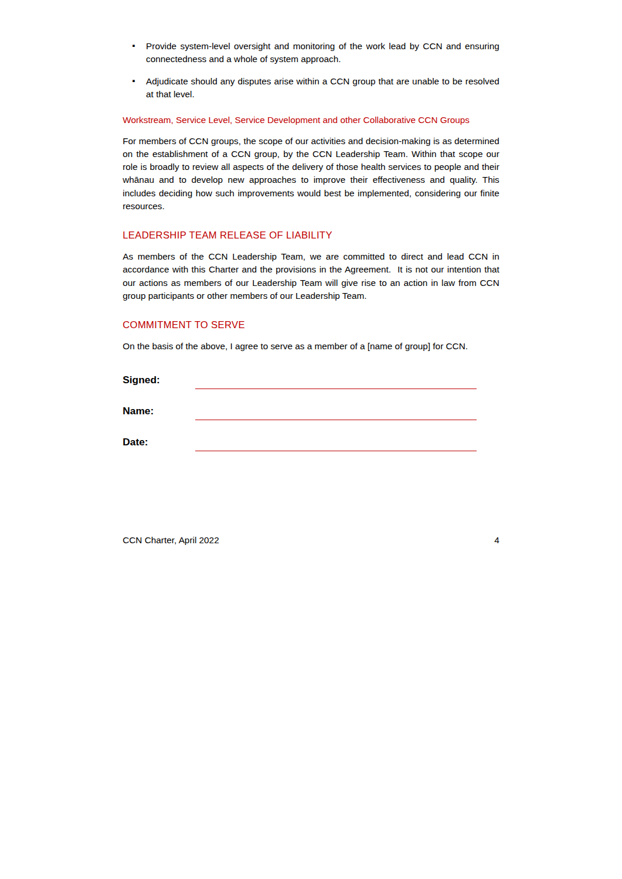Provide system-level oversight and monitoring of the work lead by CCN and ensuring connectedness and a whole of system approach.
Adjudicate should any disputes arise within a CCN group that are unable to be resolved at that level.
Workstream, Service Level, Service Development and other Collaborative CCN Groups
For members of CCN groups, the scope of our activities and decision-making is as determined on the establishment of a CCN group, by the CCN Leadership Team. Within that scope our role is broadly to review all aspects of the delivery of those health services to people and their whānau and to develop new approaches to improve their effectiveness and quality. This includes deciding how such improvements would best be implemented, considering our finite resources.
LEADERSHIP TEAM RELEASE OF LIABILITY
As members of the CCN Leadership Team, we are committed to direct and lead CCN in accordance with this Charter and the provisions in the Agreement. It is not our intention that our actions as members of our Leadership Team will give rise to an action in law from CCN group participants or other members of our Leadership Team.
COMMITMENT TO SERVE
On the basis of the above, I agree to serve as a member of a [name of group] for CCN.
| Signed: | |
| Name: | |
| Date: | |
CCN Charter, April 2022 4